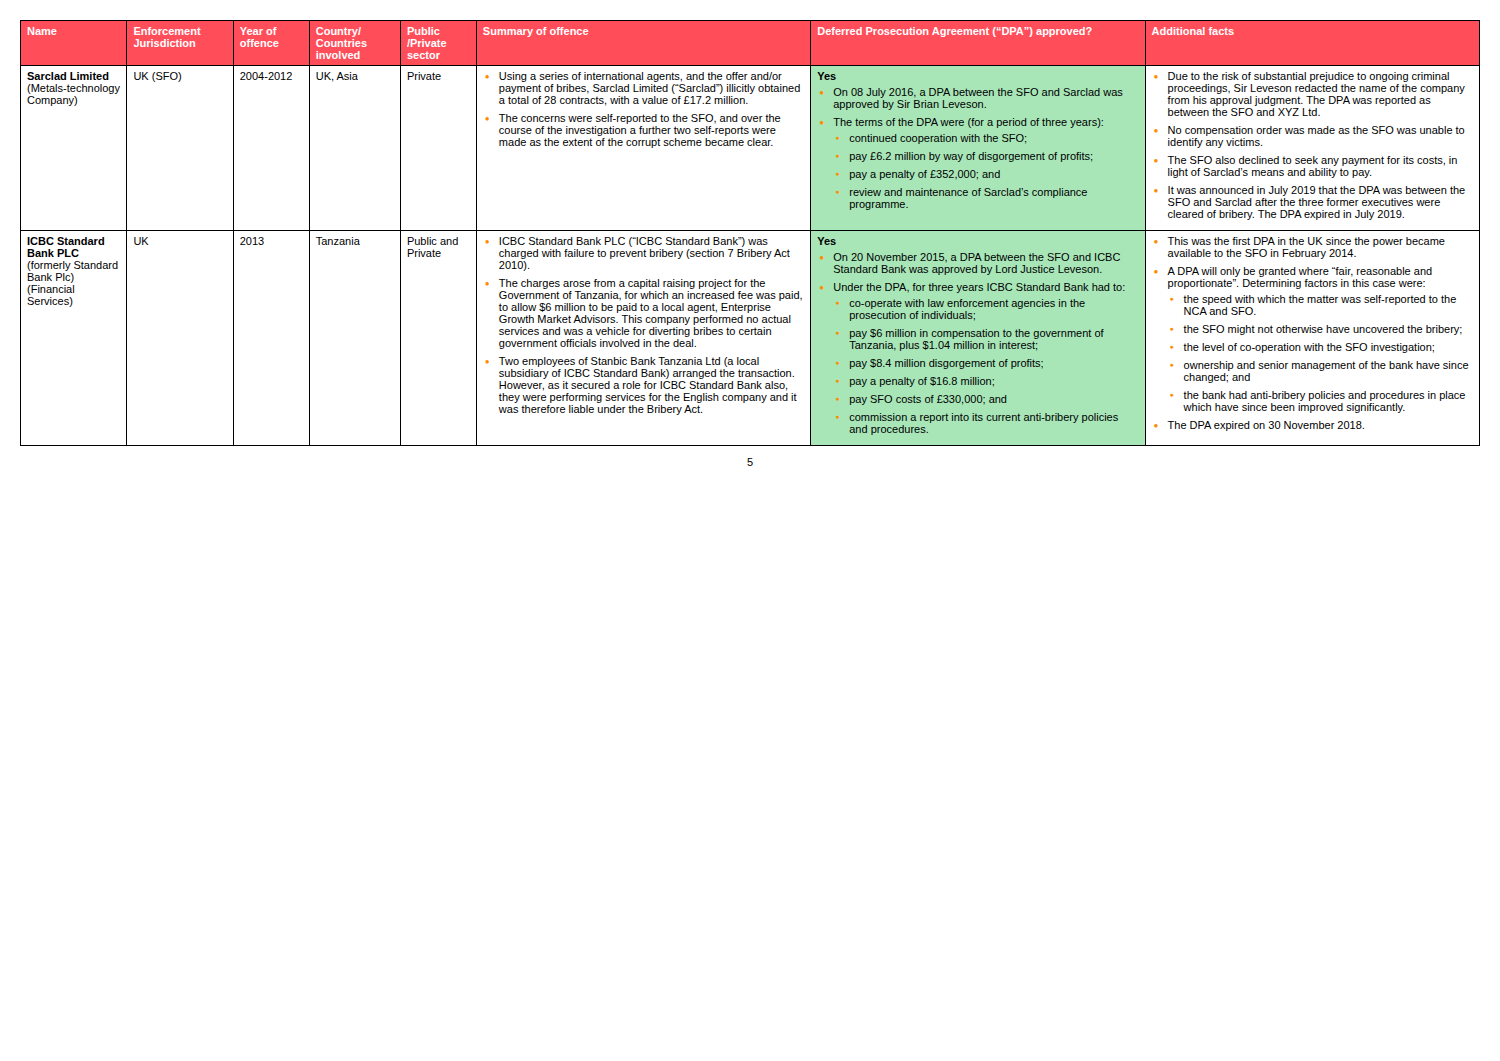| Name | Enforcement Jurisdiction | Year of offence | Country/ Countries involved | Public /Private sector | Summary of offence | Deferred Prosecution Agreement (“DPA”) approved? | Additional facts |
| --- | --- | --- | --- | --- | --- | --- | --- |
| Sarclad Limited (Metals-technology Company) | UK (SFO) | 2004-2012 | UK, Asia | Private | Using a series of international agents, and the offer and/or payment of bribes, Sarclad Limited (“Sarclad”) illicitly obtained a total of 28 contracts, with a value of £17.2 million. The concerns were self-reported to the SFO, and over the course of the investigation a further two self-reports were made as the extent of the corrupt scheme became clear. | Yes On 08 July 2016, a DPA between the SFO and Sarclad was approved by Sir Brian Leveson. The terms of the DPA were (for a period of three years): continued cooperation with the SFO; pay £6.2 million by way of disgorgement of profits; pay a penalty of £352,000; and review and maintenance of Sarclad’s compliance programme. | Due to the risk of substantial prejudice to ongoing criminal proceedings, Sir Leveson redacted the name of the company from his approval judgment. The DPA was reported as between the SFO and XYZ Ltd. No compensation order was made as the SFO was unable to identify any victims. The SFO also declined to seek any payment for its costs, in light of Sarclad’s means and ability to pay. It was announced in July 2019 that the DPA was between the SFO and Sarclad after the three former executives were cleared of bribery. The DPA expired in July 2019. |
| ICBC Standard Bank PLC (formerly Standard Bank Plc) (Financial Services) | UK | 2013 | Tanzania | Public and Private | ICBC Standard Bank PLC (“ICBC Standard Bank”) was charged with failure to prevent bribery (section 7 Bribery Act 2010). The charges arose from a capital raising project for the Government of Tanzania, for which an increased fee was paid, to allow $6 million to be paid to a local agent, Enterprise Growth Market Advisors. This company performed no actual services and was a vehicle for diverting bribes to certain government officials involved in the deal. Two employees of Stanbic Bank Tanzania Ltd (a local subsidiary of ICBC Standard Bank) arranged the transaction. However, as it secured a role for ICBC Standard Bank also, they were performing services for the English company and it was therefore liable under the Bribery Act. | Yes On 20 November 2015, a DPA between the SFO and ICBC Standard Bank was approved by Lord Justice Leveson. Under the DPA, for three years ICBC Standard Bank had to: co-operate with law enforcement agencies in the prosecution of individuals; pay $6 million in compensation to the government of Tanzania, plus $1.04 million in interest; pay $8.4 million disgorgement of profits; pay a penalty of $16.8 million; pay SFO costs of £330,000; and commission a report into its current anti-bribery policies and procedures. | This was the first DPA in the UK since the power became available to the SFO in February 2014. A DPA will only be granted where “fair, reasonable and proportionate”. Determining factors in this case were: the speed with which the matter was self-reported to the NCA and SFO. the SFO might not otherwise have uncovered the bribery; the level of co-operation with the SFO investigation; ownership and senior management of the bank have since changed; and the bank had anti-bribery policies and procedures in place which have since been improved significantly. The DPA expired on 30 November 2018. |
5